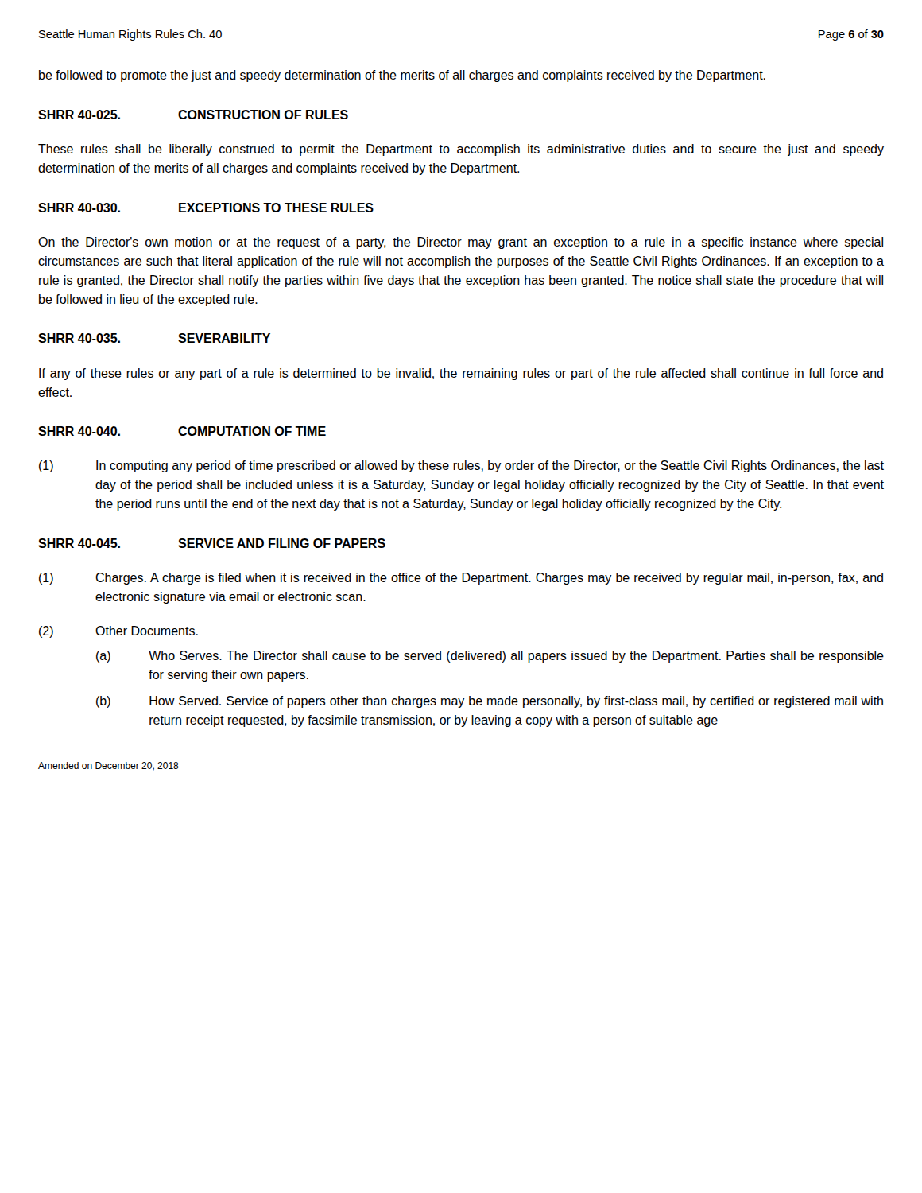Seattle Human Rights Rules Ch. 40
Page 6 of 30
be followed to promote the just and speedy determination of the merits of all charges and complaints received by the Department.
SHRR 40-025. CONSTRUCTION OF RULES
These rules shall be liberally construed to permit the Department to accomplish its administrative duties and to secure the just and speedy determination of the merits of all charges and complaints received by the Department.
SHRR 40-030. EXCEPTIONS TO THESE RULES
On the Director's own motion or at the request of a party, the Director may grant an exception to a rule in a specific instance where special circumstances are such that literal application of the rule will not accomplish the purposes of the Seattle Civil Rights Ordinances. If an exception to a rule is granted, the Director shall notify the parties within five days that the exception has been granted. The notice shall state the procedure that will be followed in lieu of the excepted rule.
SHRR 40-035. SEVERABILITY
If any of these rules or any part of a rule is determined to be invalid, the remaining rules or part of the rule affected shall continue in full force and effect.
SHRR 40-040. COMPUTATION OF TIME
(1) In computing any period of time prescribed or allowed by these rules, by order of the Director, or the Seattle Civil Rights Ordinances, the last day of the period shall be included unless it is a Saturday, Sunday or legal holiday officially recognized by the City of Seattle. In that event the period runs until the end of the next day that is not a Saturday, Sunday or legal holiday officially recognized by the City.
SHRR 40-045. SERVICE AND FILING OF PAPERS
(1) Charges. A charge is filed when it is received in the office of the Department. Charges may be received by regular mail, in-person, fax, and electronic signature via email or electronic scan.
(2) Other Documents.
(a) Who Serves. The Director shall cause to be served (delivered) all papers issued by the Department. Parties shall be responsible for serving their own papers.
(b) How Served. Service of papers other than charges may be made personally, by first-class mail, by certified or registered mail with return receipt requested, by facsimile transmission, or by leaving a copy with a person of suitable age
Amended on December 20, 2018